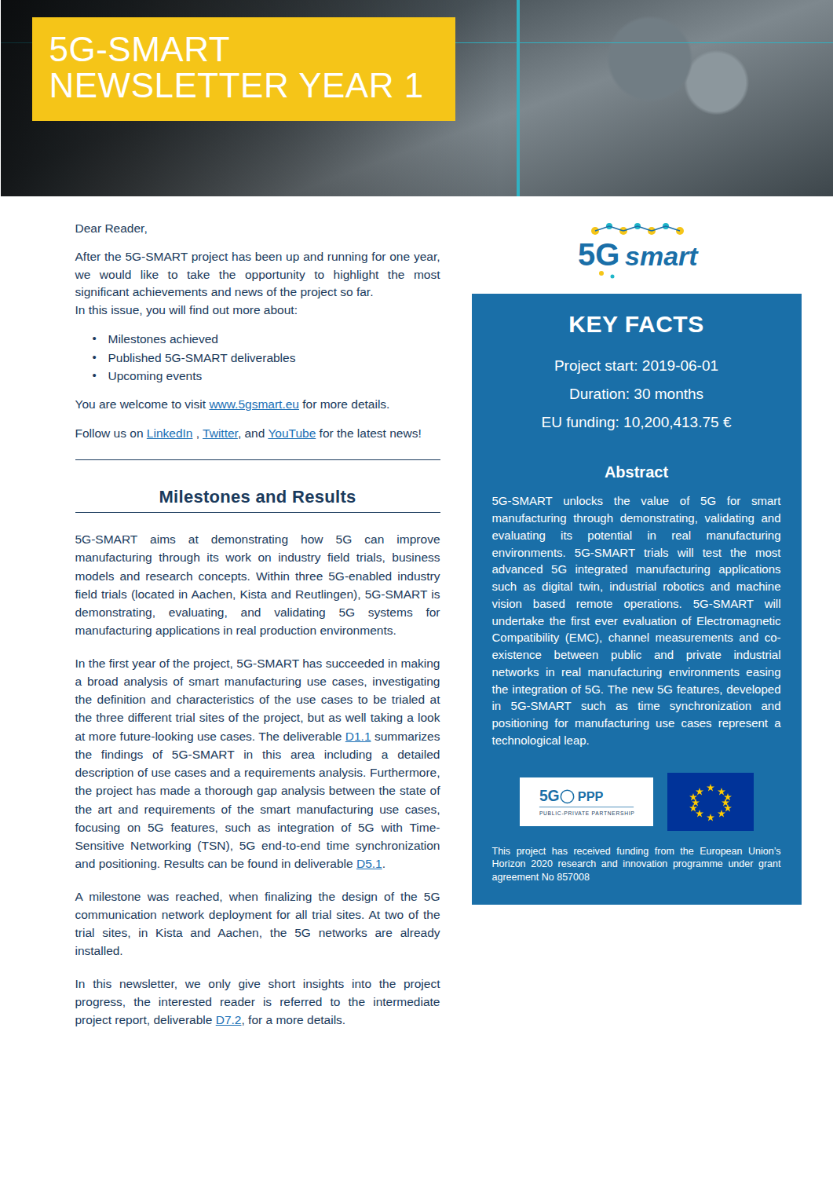5G-SMART
NEWSLETTER YEAR 1
Dear Reader,
After the 5G-SMART project has been up and running for one year, we would like to take the opportunity to highlight the most significant achievements and news of the project so far.
In this issue, you will find out more about:
Milestones achieved
Published 5G-SMART deliverables
Upcoming events
You are welcome to visit www.5gsmart.eu for more details.
Follow us on LinkedIn , Twitter, and YouTube for the latest news!
Milestones and Results
5G-SMART aims at demonstrating how 5G can improve manufacturing through its work on industry field trials, business models and research concepts. Within three 5G-enabled industry field trials (located in Aachen, Kista and Reutlingen), 5G-SMART is demonstrating, evaluating, and validating 5G systems for manufacturing applications in real production environments.
In the first year of the project, 5G-SMART has succeeded in making a broad analysis of smart manufacturing use cases, investigating the definition and characteristics of the use cases to be trialed at the three different trial sites of the project, but as well taking a look at more future-looking use cases. The deliverable D1.1 summarizes the findings of 5G-SMART in this area including a detailed description of use cases and a requirements analysis. Furthermore, the project has made a thorough gap analysis between the state of the art and requirements of the smart manufacturing use cases, focusing on 5G features, such as integration of 5G with Time-Sensitive Networking (TSN), 5G end-to-end time synchronization and positioning. Results can be found in deliverable D5.1.
A milestone was reached, when finalizing the design of the 5G communication network deployment for all trial sites. At two of the trial sites, in Kista and Aachen, the 5G networks are already installed.
In this newsletter, we only give short insights into the project progress, the interested reader is referred to the intermediate project report, deliverable D7.2, for a more details.
5G smart
KEY FACTS
Project start: 2019-06-01
Duration: 30 months
EU funding: 10,200,413.75 €
Abstract
5G-SMART unlocks the value of 5G for smart manufacturing through demonstrating, validating and evaluating its potential in real manufacturing environments. 5G-SMART trials will test the most advanced 5G integrated manufacturing applications such as digital twin, industrial robotics and machine vision based remote operations. 5G-SMART will undertake the first ever evaluation of Electromagnetic Compatibility (EMC), channel measurements and co-existence between public and private industrial networks in real manufacturing environments easing the integration of 5G. The new 5G features, developed in 5G-SMART such as time synchronization and positioning for manufacturing use cases represent a technological leap.
5G PPP PUBLIC-PRIVATE PARTNERSHIP
This project has received funding from the European Union’s Horizon 2020 research and innovation programme under grant agreement No 857008